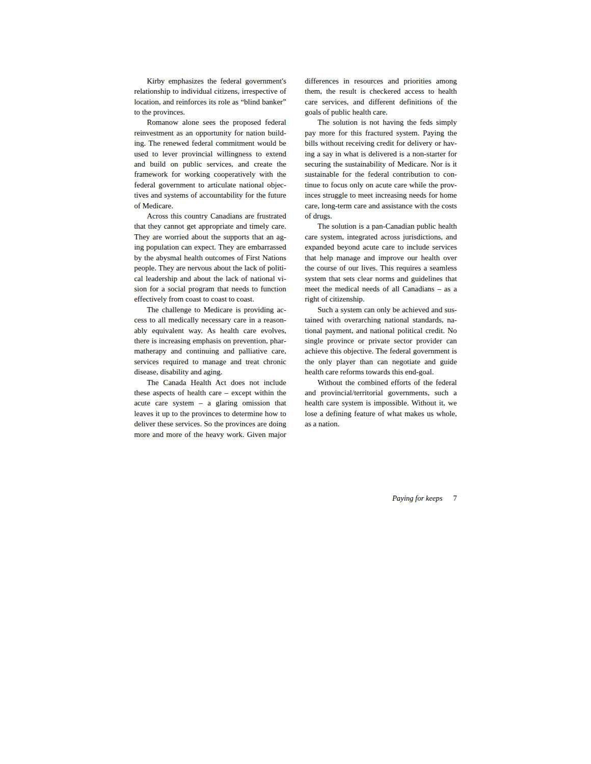Kirby emphasizes the federal government's relationship to individual citizens, irrespective of location, and reinforces its role as “blind banker” to the provinces.
Romanow alone sees the proposed federal reinvestment as an opportunity for nation building. The renewed federal commitment would be used to lever provincial willingness to extend and build on public services, and create the framework for working cooperatively with the federal government to articulate national objectives and systems of accountability for the future of Medicare.
Across this country Canadians are frustrated that they cannot get appropriate and timely care. They are worried about the supports that an aging population can expect. They are embarrassed by the abysmal health outcomes of First Nations people. They are nervous about the lack of political leadership and about the lack of national vision for a social program that needs to function effectively from coast to coast to coast.
The challenge to Medicare is providing access to all medically necessary care in a reasonably equivalent way. As health care evolves, there is increasing emphasis on prevention, pharmatherapy and continuing and palliative care, services required to manage and treat chronic disease, disability and aging.
The Canada Health Act does not include these aspects of health care – except within the acute care system – a glaring omission that leaves it up to the provinces to determine how to deliver these services. So the provinces are doing more and more of the heavy work. Given major differences in resources and priorities among them, the result is checkered access to health care services, and different definitions of the goals of public health care.
The solution is not having the feds simply pay more for this fractured system. Paying the bills without receiving credit for delivery or having a say in what is delivered is a non-starter for securing the sustainability of Medicare. Nor is it sustainable for the federal contribution to continue to focus only on acute care while the provinces struggle to meet increasing needs for home care, long-term care and assistance with the costs of drugs.
The solution is a pan-Canadian public health care system, integrated across jurisdictions, and expanded beyond acute care to include services that help manage and improve our health over the course of our lives. This requires a seamless system that sets clear norms and guidelines that meet the medical needs of all Canadians – as a right of citizenship.
Such a system can only be achieved and sustained with overarching national standards, national payment, and national political credit. No single province or private sector provider can achieve this objective. The federal government is the only player than can negotiate and guide health care reforms towards this end-goal.
Without the combined efforts of the federal and provincial/territorial governments, such a health care system is impossible. Without it, we lose a defining feature of what makes us whole, as a nation.
Paying for keeps 7